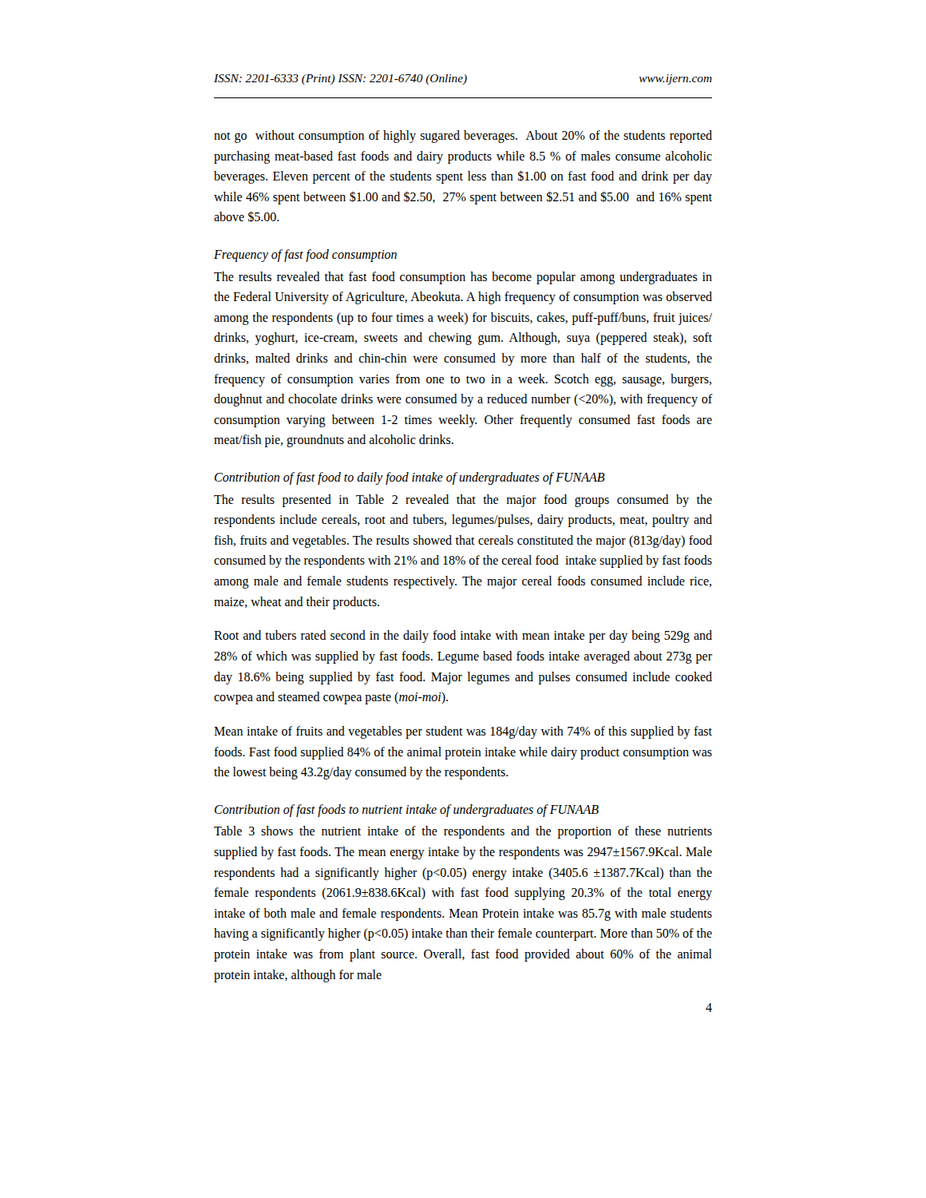ISSN: 2201-6333 (Print) ISSN: 2201-6740 (Online) www.ijern.com
not go without consumption of highly sugared beverages. About 20% of the students reported purchasing meat-based fast foods and dairy products while 8.5 % of males consume alcoholic beverages. Eleven percent of the students spent less than $1.00 on fast food and drink per day while 46% spent between $1.00 and $2.50, 27% spent between $2.51 and $5.00 and 16% spent above $5.00.
Frequency of fast food consumption
The results revealed that fast food consumption has become popular among undergraduates in the Federal University of Agriculture, Abeokuta. A high frequency of consumption was observed among the respondents (up to four times a week) for biscuits, cakes, puff-puff/buns, fruit juices/ drinks, yoghurt, ice-cream, sweets and chewing gum. Although, suya (peppered steak), soft drinks, malted drinks and chin-chin were consumed by more than half of the students, the frequency of consumption varies from one to two in a week. Scotch egg, sausage, burgers, doughnut and chocolate drinks were consumed by a reduced number (<20%), with frequency of consumption varying between 1-2 times weekly. Other frequently consumed fast foods are meat/fish pie, groundnuts and alcoholic drinks.
Contribution of fast food to daily food intake of undergraduates of FUNAAB
The results presented in Table 2 revealed that the major food groups consumed by the respondents include cereals, root and tubers, legumes/pulses, dairy products, meat, poultry and fish, fruits and vegetables. The results showed that cereals constituted the major (813g/day) food consumed by the respondents with 21% and 18% of the cereal food intake supplied by fast foods among male and female students respectively. The major cereal foods consumed include rice, maize, wheat and their products.
Root and tubers rated second in the daily food intake with mean intake per day being 529g and 28% of which was supplied by fast foods. Legume based foods intake averaged about 273g per day 18.6% being supplied by fast food. Major legumes and pulses consumed include cooked cowpea and steamed cowpea paste (moi-moi).
Mean intake of fruits and vegetables per student was 184g/day with 74% of this supplied by fast foods. Fast food supplied 84% of the animal protein intake while dairy product consumption was the lowest being 43.2g/day consumed by the respondents.
Contribution of fast foods to nutrient intake of undergraduates of FUNAAB
Table 3 shows the nutrient intake of the respondents and the proportion of these nutrients supplied by fast foods. The mean energy intake by the respondents was 2947±1567.9Kcal. Male respondents had a significantly higher (p<0.05) energy intake (3405.6 ±1387.7Kcal) than the female respondents (2061.9±838.6Kcal) with fast food supplying 20.3% of the total energy intake of both male and female respondents. Mean Protein intake was 85.7g with male students having a significantly higher (p<0.05) intake than their female counterpart. More than 50% of the protein intake was from plant source. Overall, fast food provided about 60% of the animal protein intake, although for male
4